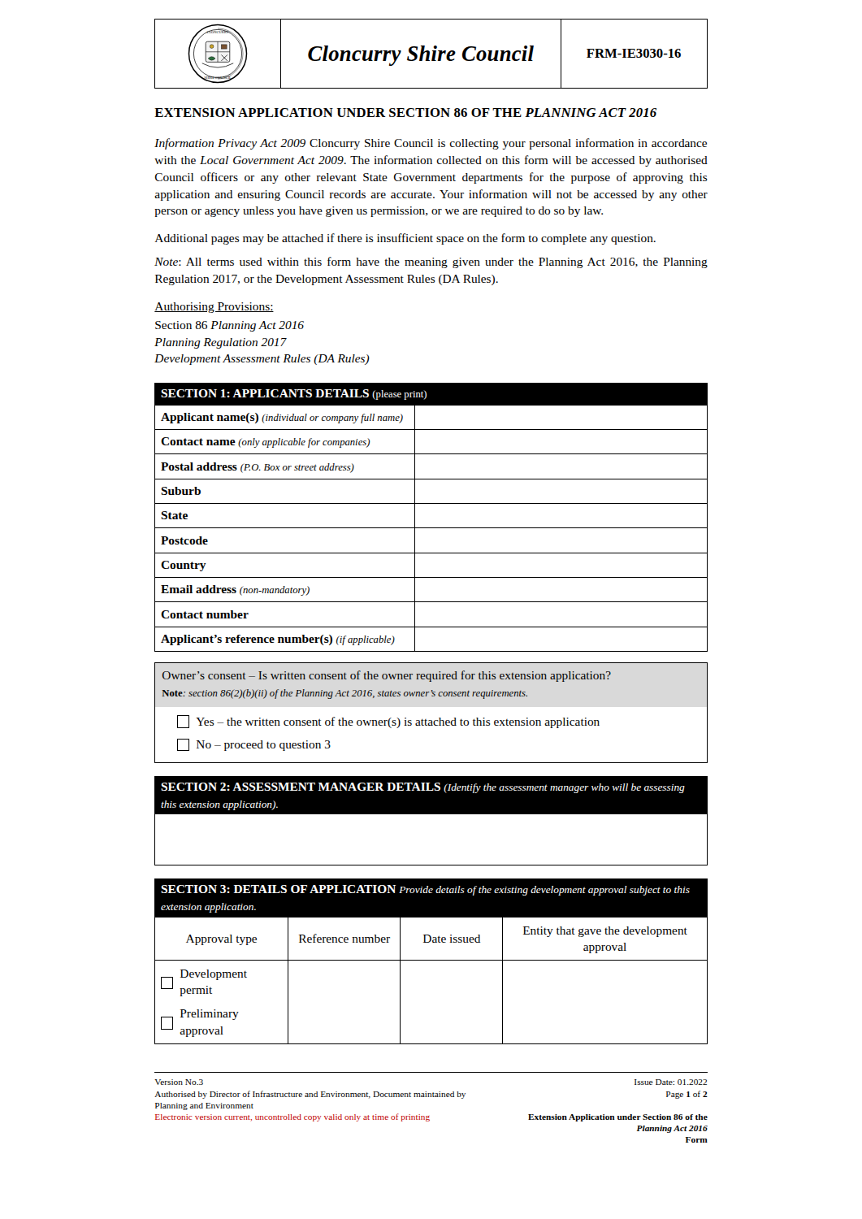| CLONCURRY SHIRE COUNCIL | Cloncurry Shire Council | FRM-IE3030-16 |
EXTENSION APPLICATION UNDER SECTION 86 OF THE PLANNING ACT 2016
Information Privacy Act 2009 Cloncurry Shire Council is collecting your personal information in accordance with the Local Government Act 2009. The information collected on this form will be accessed by authorised Council officers or any other relevant State Government departments for the purpose of approving this application and ensuring Council records are accurate. Your information will not be accessed by any other person or agency unless you have given us permission, or we are required to do so by law.
Additional pages may be attached if there is insufficient space on the form to complete any question.
Note: All terms used within this form have the meaning given under the Planning Act 2016, the Planning Regulation 2017, or the Development Assessment Rules (DA Rules).
Authorising Provisions:
Section 86 Planning Act 2016
Planning Regulation 2017
Development Assessment Rules (DA Rules)
SECTION 1: APPLICANTS DETAILS (please print)
| Applicant name(s) (individual or company full name) | |
| Contact name (only applicable for companies) | |
| Postal address (P.O. Box or street address) | |
| Suburb | |
| State | |
| Postcode | |
| Country | |
| Email address (non-mandatory) | |
| Contact number | |
| Applicant’s reference number(s) (if applicable) | |
Owner’s consent – Is written consent of the owner required for this extension application? Note: section 86(2)(b)(ii) of the Planning Act 2016, states owner’s consent requirements.
Yes – the written consent of the owner(s) is attached to this extension application
No – proceed to question 3
SECTION 2: ASSESSMENT MANAGER DETAILS (Identify the assessment manager who will be assessing this extension application).
SECTION 3: DETAILS OF APPLICATION Provide details of the existing development approval subject to this extension application.
| Approval type | Reference number | Date issued | Entity that gave the development approval |
| --- | --- | --- | --- |
| Development permit Preliminary approval | | | |
| Version No.3 | Issue Date: 01.2022 |
| Authorised by Director of Infrastructure and Environment, Document maintained by Planning and Environment | Page 1 of 2 |
| Electronic version current, uncontrolled copy valid only at time of printing | Extension Application under Section 86 of the Planning Act 2016 |
| | Form |